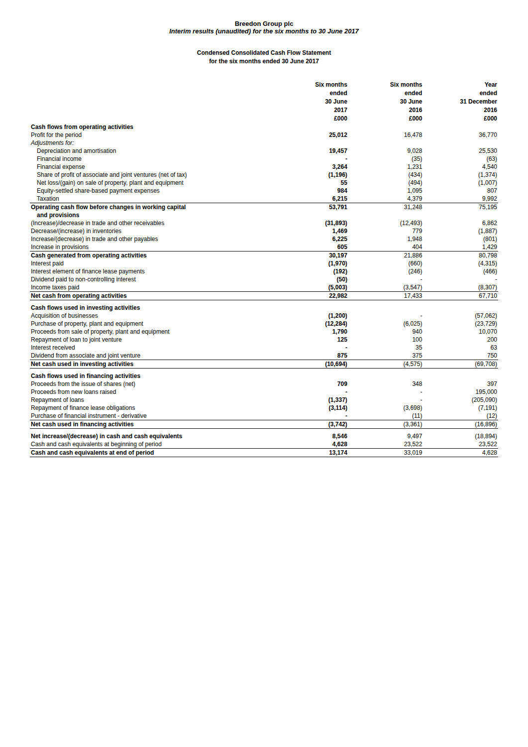Breedon Group plc
Interim results (unaudited) for the six months to 30 June 2017
Condensed Consolidated Cash Flow Statement
for the six months ended 30 June 2017
| | Six months | Six months | Year |
| --- | --- | --- | --- |
| | ended | ended | ended |
| | 30 June | 30 June | 31 December |
| | 2017 | 2016 | 2016 |
| | £000 | £000 | £000 |
| Cash flows from operating activities | | | |
| Profit for the period | 25,012 | 16,478 | 36,770 |
| Adjustments for: | | | |
| Depreciation and amortisation | 19,457 | 9,028 | 25,530 |
| Financial income | - | (35) | (63) |
| Financial expense | 3,264 | 1,231 | 4,540 |
| Share of profit of associate and joint ventures (net of tax) | (1,196) | (434) | (1,374) |
| Net loss/(gain) on sale of property, plant and equipment | 55 | (494) | (1,007) |
| Equity-settled share-based payment expenses | 984 | 1,095 | 807 |
| Taxation | 6,215 | 4,379 | 9,992 |
| Operating cash flow before changes in working capital | 53,791 | 31,248 | 75,195 |
| and provisions | | | |
| (Increase)/decrease in trade and other receivables | (31,893) | (12,493) | 6,862 |
| Decrease/(increase) in inventories | 1,469 | 779 | (1,887) |
| Increase/(decrease) in trade and other payables | 6,225 | 1,948 | (801) |
| Increase in provisions | 605 | 404 | 1,429 |
| Cash generated from operating activities | 30,197 | 21,886 | 80,798 |
| Interest paid | (1,970) | (660) | (4,315) |
| Interest element of finance lease payments | (192) | (246) | (466) |
| Dividend paid to non-controlling interest | (50) | - | - |
| Income taxes paid | (5,003) | (3,547) | (8,307) |
| Net cash from operating activities | 22,982 | 17,433 | 67,710 |
| Cash flows used in investing activities | | | |
| Acquisition of businesses | (1,200) | - | (57,062) |
| Purchase of property, plant and equipment | (12,284) | (6,025) | (23,729) |
| Proceeds from sale of property, plant and equipment | 1,790 | 940 | 10,070 |
| Repayment of loan to joint venture | 125 | 100 | 200 |
| Interest received | - | 35 | 63 |
| Dividend from associate and joint venture | 875 | 375 | 750 |
| Net cash used in investing activities | (10,694) | (4,575) | (69,708) |
| Cash flows used in financing activities | | | |
| Proceeds from the issue of shares (net) | 709 | 348 | 397 |
| Proceeds from new loans raised | - | - | 195,000 |
| Repayment of loans | (1,337) | - | (205,090) |
| Repayment of finance lease obligations | (3,114) | (3,698) | (7,191) |
| Purchase of financial instrument - derivative | - | (11) | (12) |
| Net cash used in financing activities | (3,742) | (3,361) | (16,896) |
| Net increase/(decrease) in cash and cash equivalents | 8,546 | 9,497 | (18,894) |
| Cash and cash equivalents at beginning of period | 4,628 | 23,522 | 23,522 |
| Cash and cash equivalents at end of period | 13,174 | 33,019 | 4,628 |